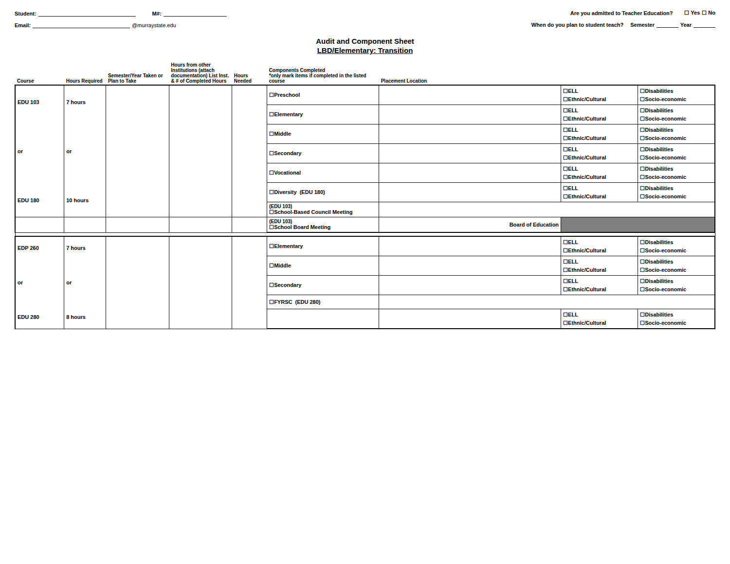Student: M#:
Email: @murraystate.edu
Are you admitted to Teacher Education? ☐ Yes ☐ No
When do you plan to student teach? Semester Year
Audit and Component Sheet
LBD/Elementary: Transition
| Course | Hours Required | Semester/Year Taken or Plan to Take | Hours from other Institutions (attach documentation) List Inst. & # of Completed Hours | Hours Needed | Components Completed *only mark items if completed in the listed course | Placement Location | | |
| --- | --- | --- | --- | --- | --- | --- | --- | --- |
| EDU 103 or EDU 180 | 7 hours or 10 hours | | | | ☐ Preschool | | ☐ ELL ☐ Ethnic/Cultural | ☐ Disabilities ☐ Socio-economic |
| ☐ Elementary | | ☐ ELL ☐ Ethnic/Cultural | ☐ Disabilities ☐ Socio-economic |
| ☐ Middle | | ☐ ELL ☐ Ethnic/Cultural | ☐ Disabilities ☐ Socio-economic |
| ☐ Secondary | | ☐ ELL ☐ Ethnic/Cultural | ☐ Disabilities ☐ Socio-economic |
| ☐ Vocational | | ☐ ELL ☐ Ethnic/Cultural | ☐ Disabilities ☐ Socio-economic |
| ☐ Diversity (EDU 180) | | ☐ ELL ☐ Ethnic/Cultural | ☐ Disabilities ☐ Socio-economic |
| (EDU 103) ☐ School-Based Council Meeting | |
| | | | | | (EDU 103) ☐ School Board Meeting | Board of Education | |
| EDP 260 or EDU 280 | 7 hours or 8 hours | | | | ☐ Elementary | | ☐ ELL ☐ Ethnic/Cultural | ☐ Disabilities ☐ Socio-economic |
| ☐ Middle | | ☐ ELL ☐ Ethnic/Cultural | ☐ Disabilities ☐ Socio-economic |
| ☐ Secondary | | ☐ ELL ☐ Ethnic/Cultural | ☐ Disabilities ☐ Socio-economic |
| ☐ FYRSC (EDU 280) | |
| | | ☐ ELL ☐ Ethnic/Cultural | ☐ Disabilities ☐ Socio-economic |